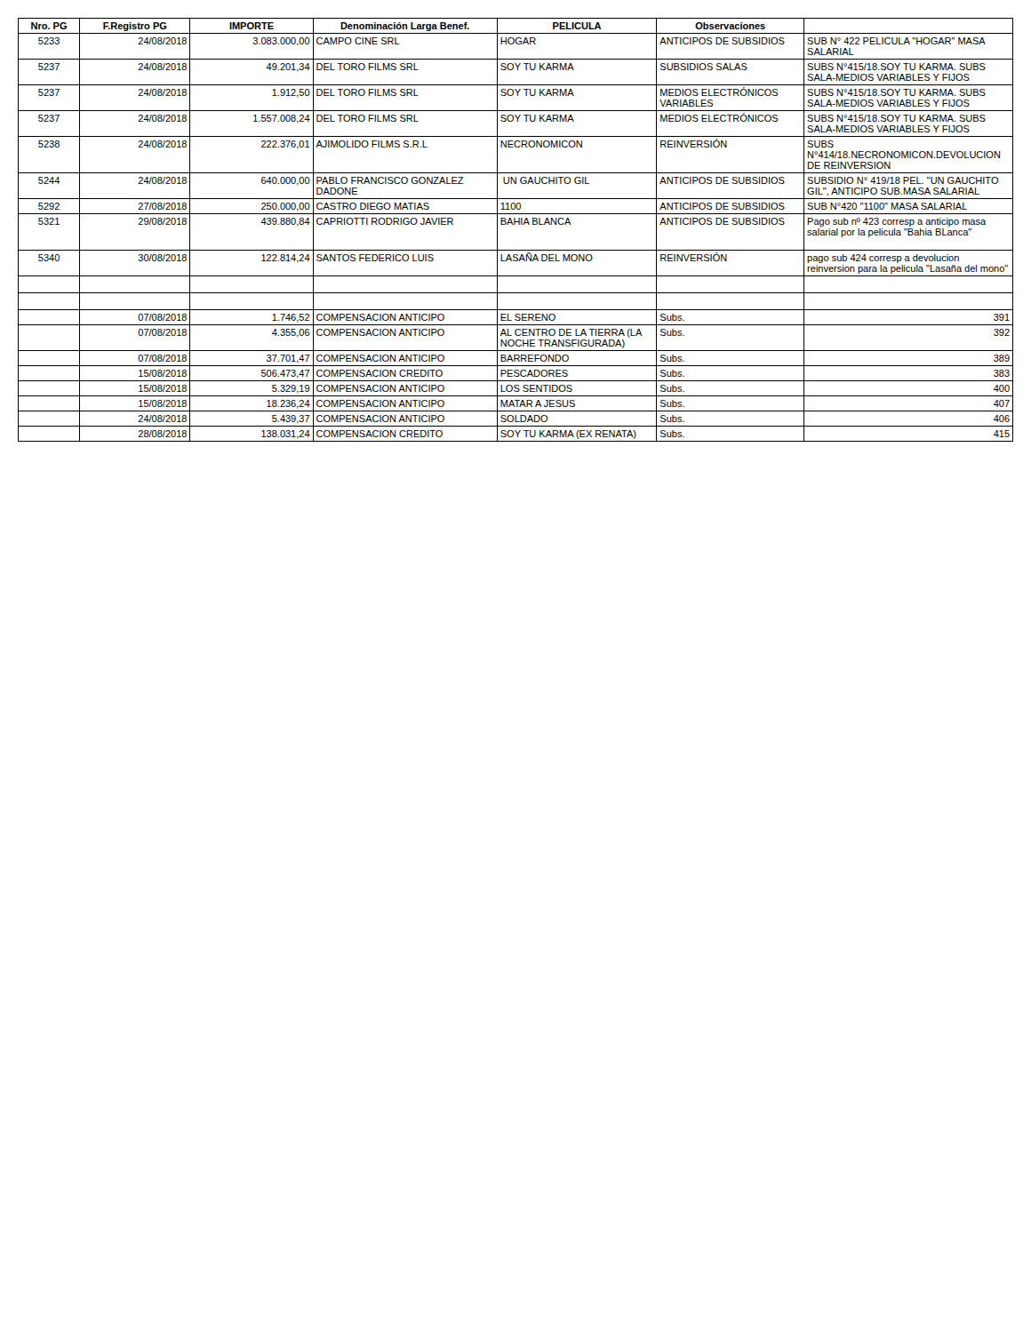| Nro. PG | F.Registro PG | IMPORTE | Denominación Larga Benef. | PELICULA | Observaciones | |
| --- | --- | --- | --- | --- | --- | --- |
| 5233 | 24/08/2018 | 3.083.000,00 | CAMPO CINE SRL | HOGAR | ANTICIPOS DE SUBSIDIOS | SUB N° 422 PELICULA "HOGAR" MASA SALARIAL |
| 5237 | 24/08/2018 | 49.201,34 | DEL TORO FILMS SRL | SOY TU KARMA | SUBSIDIOS SALAS | SUBS N°415/18.SOY TU KARMA. SUBS SALA-MEDIOS VARIABLES Y FIJOS |
| 5237 | 24/08/2018 | 1.912,50 | DEL TORO FILMS SRL | SOY TU KARMA | MEDIOS ELECTRÓNICOS VARIABLES | SUBS N°415/18.SOY TU KARMA. SUBS SALA-MEDIOS VARIABLES Y FIJOS |
| 5237 | 24/08/2018 | 1.557.008,24 | DEL TORO FILMS SRL | SOY TU KARMA | MEDIOS ELECTRÓNICOS | SUBS N°415/18.SOY TU KARMA. SUBS SALA-MEDIOS VARIABLES Y FIJOS |
| 5238 | 24/08/2018 | 222.376,01 | AJIMOLIDO FILMS S.R.L | NECRONOMICON | REINVERSIÓN | SUBS N°414/18.NECRONOMICON.DEVOLUCION DE REINVERSION |
| 5244 | 24/08/2018 | 640.000,00 | PABLO FRANCISCO GONZALEZ DADONE | UN GAUCHITO GIL | ANTICIPOS DE SUBSIDIOS | SUBSIDIO N° 419/18 PEL. "UN GAUCHITO GIL", ANTICIPO SUB.MASA SALARIAL |
| 5292 | 27/08/2018 | 250.000,00 | CASTRO DIEGO MATIAS | 1100 | ANTICIPOS DE SUBSIDIOS | SUB N°420 "1100" MASA SALARIAL |
| 5321 | 29/08/2018 | 439.880,84 | CAPRIOTTI RODRIGO JAVIER | BAHIA BLANCA | ANTICIPOS DE SUBSIDIOS | Pago sub nº 423 corresp a anticipo masa salarial por la pelicula "Bahia BLanca" |
| 5340 | 30/08/2018 | 122.814,24 | SANTOS FEDERICO LUIS | LASAÑA DEL MONO | REINVERSIÓN | pago sub 424 corresp a devolucion reinversion para la pelicula "Lasaña del mono" |
| | 07/08/2018 | 1.746,52 | COMPENSACION ANTICIPO | EL SERENO | Subs. | 391 |
| | 07/08/2018 | 4.355,06 | COMPENSACION ANTICIPO | AL CENTRO DE LA TIERRA (LA NOCHE TRANSFIGURADA) | Subs. | 392 |
| | 07/08/2018 | 37.701,47 | COMPENSACION ANTICIPO | BARREFONDO | Subs. | 389 |
| | 15/08/2018 | 506.473,47 | COMPENSACION CREDITO | PESCADORES | Subs. | 383 |
| | 15/08/2018 | 5.329,19 | COMPENSACION ANTICIPO | LOS SENTIDOS | Subs. | 400 |
| | 15/08/2018 | 18.236,24 | COMPENSACION ANTICIPO | MATAR A JESUS | Subs. | 407 |
| | 24/08/2018 | 5.439,37 | COMPENSACION ANTICIPO | SOLDADO | Subs. | 406 |
| | 28/08/2018 | 138.031,24 | COMPENSACION CREDITO | SOY TU KARMA (EX RENATA) | Subs. | 415 |